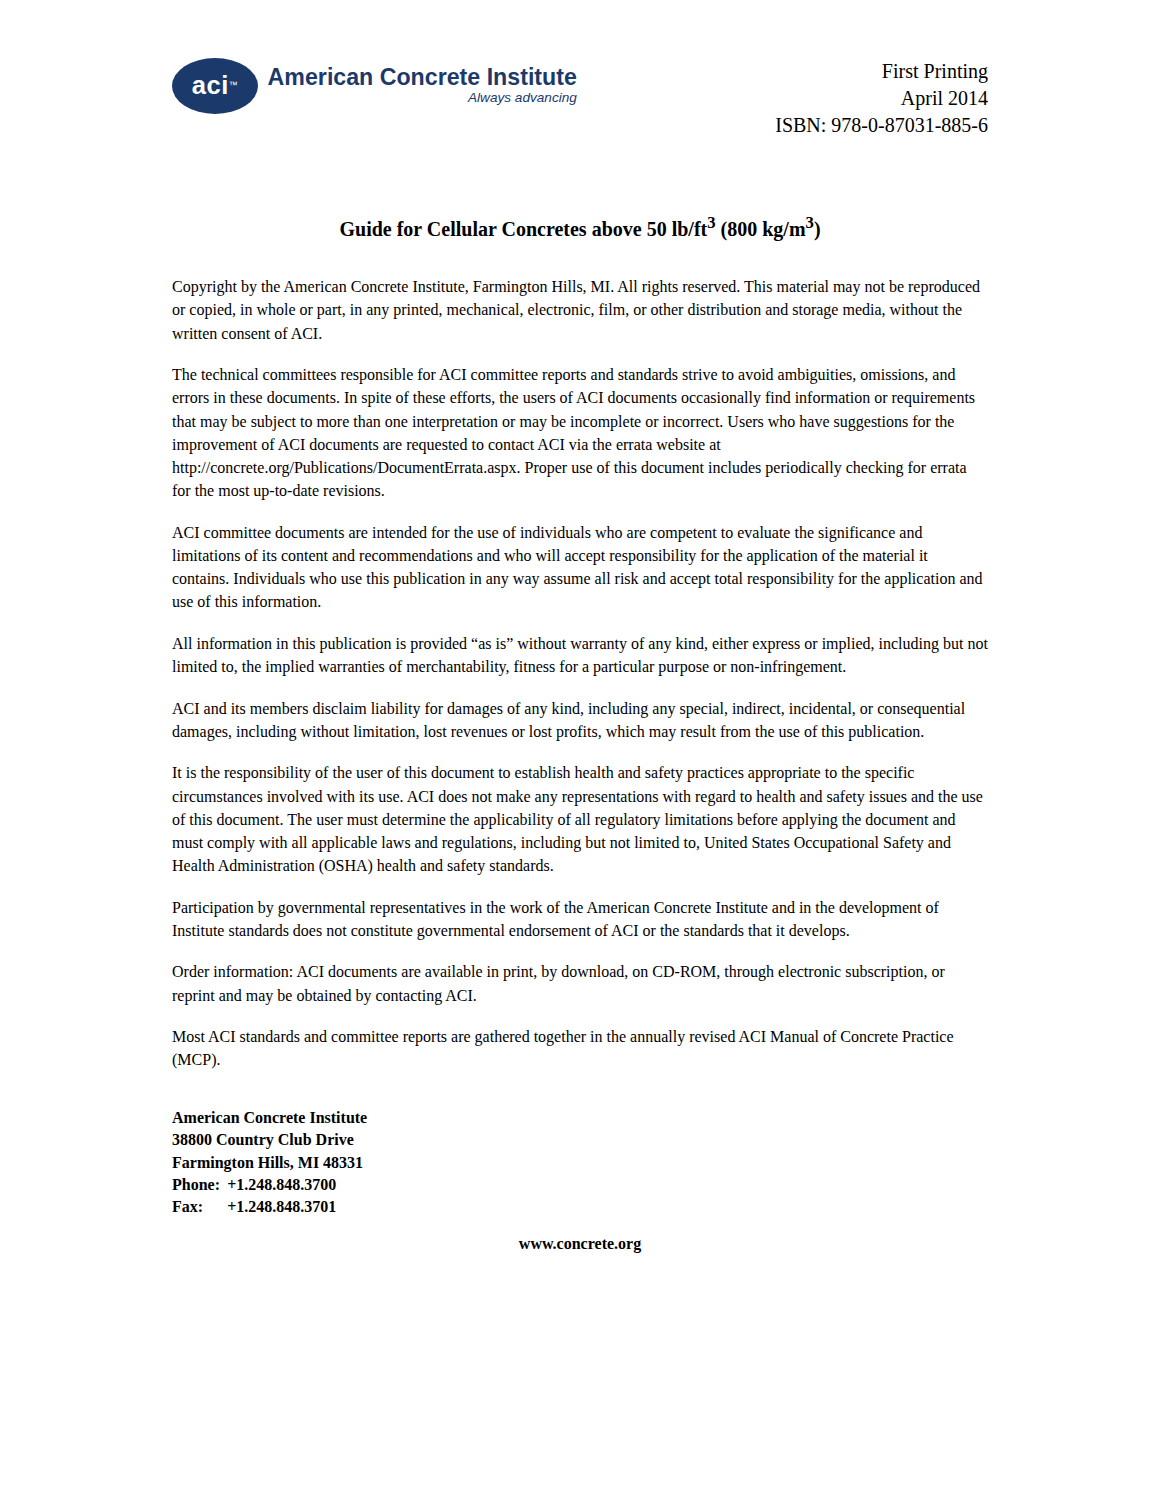aci™
American Concrete Institute
Always advancing
First Printing
April 2014
ISBN: 978-0-87031-885-6
Guide for Cellular Concretes above 50 lb/ft3 (800 kg/m3)
Copyright by the American Concrete Institute, Farmington Hills, MI. All rights reserved. This material may not be reproduced or copied, in whole or part, in any printed, mechanical, electronic, film, or other distribution and storage media, without the written consent of ACI.
The technical committees responsible for ACI committee reports and standards strive to avoid ambiguities, omissions, and errors in these documents. In spite of these efforts, the users of ACI documents occasionally find information or requirements that may be subject to more than one interpretation or may be incomplete or incorrect. Users who have suggestions for the improvement of ACI documents are requested to contact ACI via the errata website at http://concrete.org/Publications/DocumentErrata.aspx. Proper use of this document includes periodically checking for errata for the most up-to-date revisions.
ACI committee documents are intended for the use of individuals who are competent to evaluate the significance and limitations of its content and recommendations and who will accept responsibility for the application of the material it contains. Individuals who use this publication in any way assume all risk and accept total responsibility for the application and use of this information.
All information in this publication is provided “as is” without warranty of any kind, either express or implied, including but not limited to, the implied warranties of merchantability, fitness for a particular purpose or non-infringement.
ACI and its members disclaim liability for damages of any kind, including any special, indirect, incidental, or consequential damages, including without limitation, lost revenues or lost profits, which may result from the use of this publication.
It is the responsibility of the user of this document to establish health and safety practices appropriate to the specific circumstances involved with its use. ACI does not make any representations with regard to health and safety issues and the use of this document. The user must determine the applicability of all regulatory limitations before applying the document and must comply with all applicable laws and regulations, including but not limited to, United States Occupational Safety and Health Administration (OSHA) health and safety standards.
Participation by governmental representatives in the work of the American Concrete Institute and in the development of Institute standards does not constitute governmental endorsement of ACI or the standards that it develops.
Order information: ACI documents are available in print, by download, on CD-ROM, through electronic subscription, or reprint and may be obtained by contacting ACI.
Most ACI standards and committee reports are gathered together in the annually revised ACI Manual of Concrete Practice (MCP).
American Concrete Institute 38800 Country Club Drive Farmington Hills, MI 48331 Phone: +1.248.848.3700 Fax: +1.248.848.3701
www.concrete.org